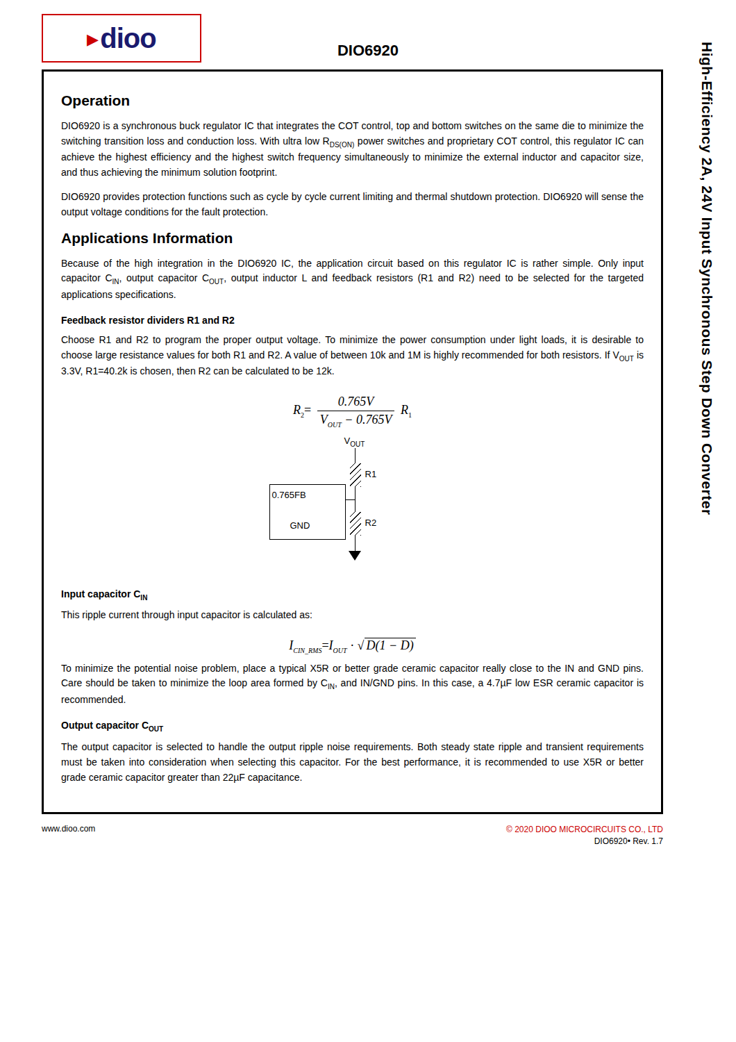▸dioo
DIO6920
High-Efficiency 2A, 24V Input Synchronous Step Down Converter
Operation
DIO6920 is a synchronous buck regulator IC that integrates the COT control, top and bottom switches on the same die to minimize the switching transition loss and conduction loss. With ultra low RDS(ON) power switches and proprietary COT control, this regulator IC can achieve the highest efficiency and the highest switch frequency simultaneously to minimize the external inductor and capacitor size, and thus achieving the minimum solution footprint.
DIO6920 provides protection functions such as cycle by cycle current limiting and thermal shutdown protection. DIO6920 will sense the output voltage conditions for the fault protection.
Applications Information
Because of the high integration in the DIO6920 IC, the application circuit based on this regulator IC is rather simple. Only input capacitor CIN, output capacitor COUT, output inductor L and feedback resistors (R1 and R2) need to be selected for the targeted applications specifications.
Feedback resistor dividers R1 and R2
Choose R1 and R2 to program the proper output voltage. To minimize the power consumption under light loads, it is desirable to choose large resistance values for both R1 and R2. A value of between 10k and 1M is highly recommended for both resistors. If VOUT is 3.3V, R1=40.2k is chosen, then R2 can be calculated to be 12k.
R2= 0.765V VOUT − 0.765V R1
VOUT
R1
R2
0.765FB
GND
Input capacitor CIN
This ripple current through input capacitor is calculated as:
ICIN_RMS=IOUT · √D(1 − D)
To minimize the potential noise problem, place a typical X5R or better grade ceramic capacitor really close to the IN and GND pins. Care should be taken to minimize the loop area formed by CIN, and IN/GND pins. In this case, a 4.7µF low ESR ceramic capacitor is recommended.
Output capacitor COUT
The output capacitor is selected to handle the output ripple noise requirements. Both steady state ripple and transient requirements must be taken into consideration when selecting this capacitor. For the best performance, it is recommended to use X5R or better grade ceramic capacitor greater than 22µF capacitance.
www.dioo.com
© 2020 DIOO MICROCIRCUITS CO., LTD
DIO6920• Rev. 1.7